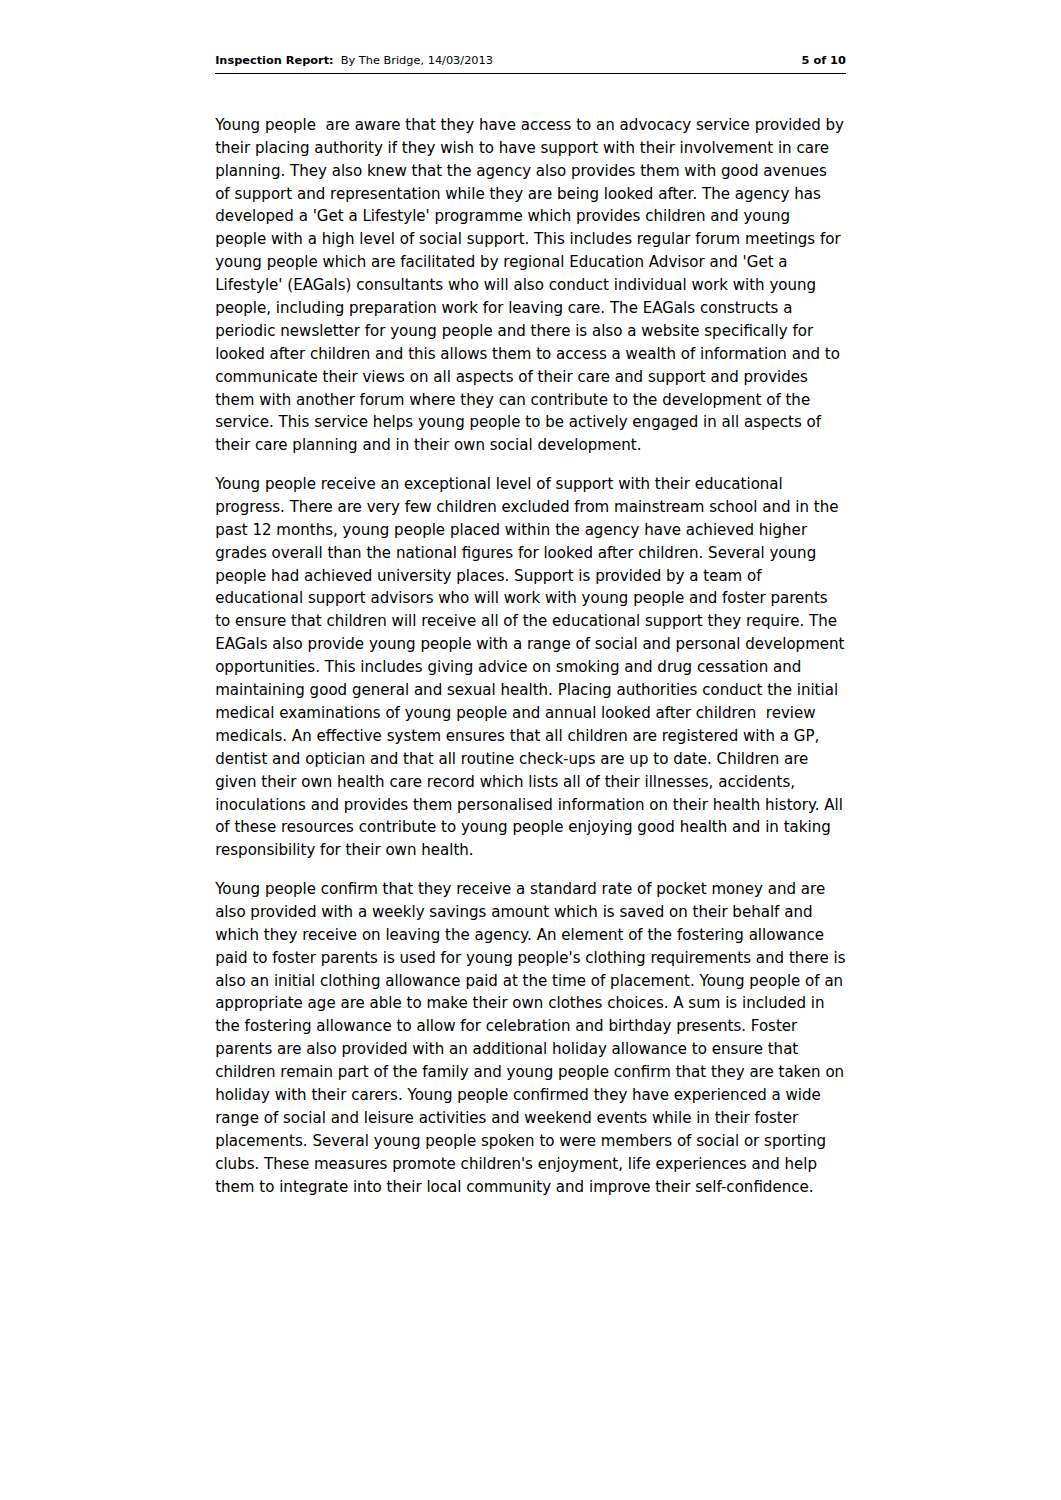Inspection Report: By The Bridge, 14/03/2013
5 of 10
Young people are aware that they have access to an advocacy service provided by their placing authority if they wish to have support with their involvement in care planning. They also knew that the agency also provides them with good avenues of support and representation while they are being looked after. The agency has developed a 'Get a Lifestyle' programme which provides children and young people with a high level of social support. This includes regular forum meetings for young people which are facilitated by regional Education Advisor and 'Get a Lifestyle' (EAGals) consultants who will also conduct individual work with young people, including preparation work for leaving care. The EAGals constructs a periodic newsletter for young people and there is also a website specifically for looked after children and this allows them to access a wealth of information and to communicate their views on all aspects of their care and support and provides them with another forum where they can contribute to the development of the service. This service helps young people to be actively engaged in all aspects of their care planning and in their own social development.
Young people receive an exceptional level of support with their educational progress. There are very few children excluded from mainstream school and in the past 12 months, young people placed within the agency have achieved higher grades overall than the national figures for looked after children. Several young people had achieved university places. Support is provided by a team of educational support advisors who will work with young people and foster parents to ensure that children will receive all of the educational support they require. The EAGals also provide young people with a range of social and personal development opportunities. This includes giving advice on smoking and drug cessation and maintaining good general and sexual health. Placing authorities conduct the initial medical examinations of young people and annual looked after children review medicals. An effective system ensures that all children are registered with a GP, dentist and optician and that all routine check-ups are up to date. Children are given their own health care record which lists all of their illnesses, accidents, inoculations and provides them personalised information on their health history. All of these resources contribute to young people enjoying good health and in taking responsibility for their own health.
Young people confirm that they receive a standard rate of pocket money and are also provided with a weekly savings amount which is saved on their behalf and which they receive on leaving the agency. An element of the fostering allowance paid to foster parents is used for young people's clothing requirements and there is also an initial clothing allowance paid at the time of placement. Young people of an appropriate age are able to make their own clothes choices. A sum is included in the fostering allowance to allow for celebration and birthday presents. Foster parents are also provided with an additional holiday allowance to ensure that children remain part of the family and young people confirm that they are taken on holiday with their carers. Young people confirmed they have experienced a wide range of social and leisure activities and weekend events while in their foster placements. Several young people spoken to were members of social or sporting clubs. These measures promote children's enjoyment, life experiences and help them to integrate into their local community and improve their self-confidence.